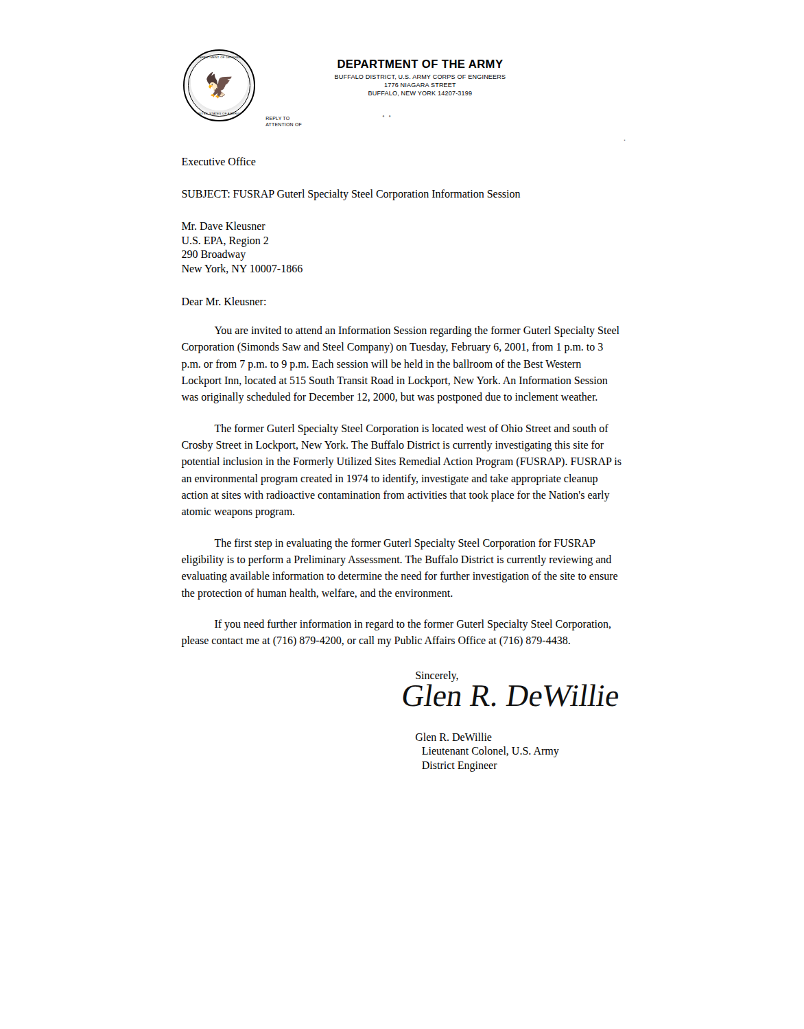DEPARTMENT OF DEFENSE
🦅
UNITED STATES OF AMERICA
DEPARTMENT OF THE ARMY
BUFFALO DISTRICT, U.S. ARMY CORPS OF ENGINEERS
1776 NIAGARA STREET
BUFFALO, NEW YORK 14207-3199
REPLY TO
ATTENTION OF
••
Executive Office
SUBJECT: FUSRAP Guterl Specialty Steel Corporation Information Session
·
Mr. Dave Kleusner
U.S. EPA, Region 2
290 Broadway
New York, NY 10007-1866
Dear Mr. Kleusner:
You are invited to attend an Information Session regarding the former Guterl Specialty Steel Corporation (Simonds Saw and Steel Company) on Tuesday, February 6, 2001, from 1 p.m. to 3 p.m. or from 7 p.m. to 9 p.m. Each session will be held in the ballroom of the Best Western Lockport Inn, located at 515 South Transit Road in Lockport, New York. An Information Session was originally scheduled for December 12, 2000, but was postponed due to inclement weather.
The former Guterl Specialty Steel Corporation is located west of Ohio Street and south of Crosby Street in Lockport, New York. The Buffalo District is currently investigating this site for potential inclusion in the Formerly Utilized Sites Remedial Action Program (FUSRAP). FUSRAP is an environmental program created in 1974 to identify, investigate and take appropriate cleanup action at sites with radioactive contamination from activities that took place for the Nation's early atomic weapons program.
The first step in evaluating the former Guterl Specialty Steel Corporation for FUSRAP eligibility is to perform a Preliminary Assessment. The Buffalo District is currently reviewing and evaluating available information to determine the need for further investigation of the site to ensure the protection of human health, welfare, and the environment.
If you need further information in regard to the former Guterl Specialty Steel Corporation, please contact me at (716) 879-4200, or call my Public Affairs Office at (716) 879-4438.
Sincerely,
Glen R. DeWillie
Glen R. DeWillie Lieutenant Colonel, U.S. Army District Engineer